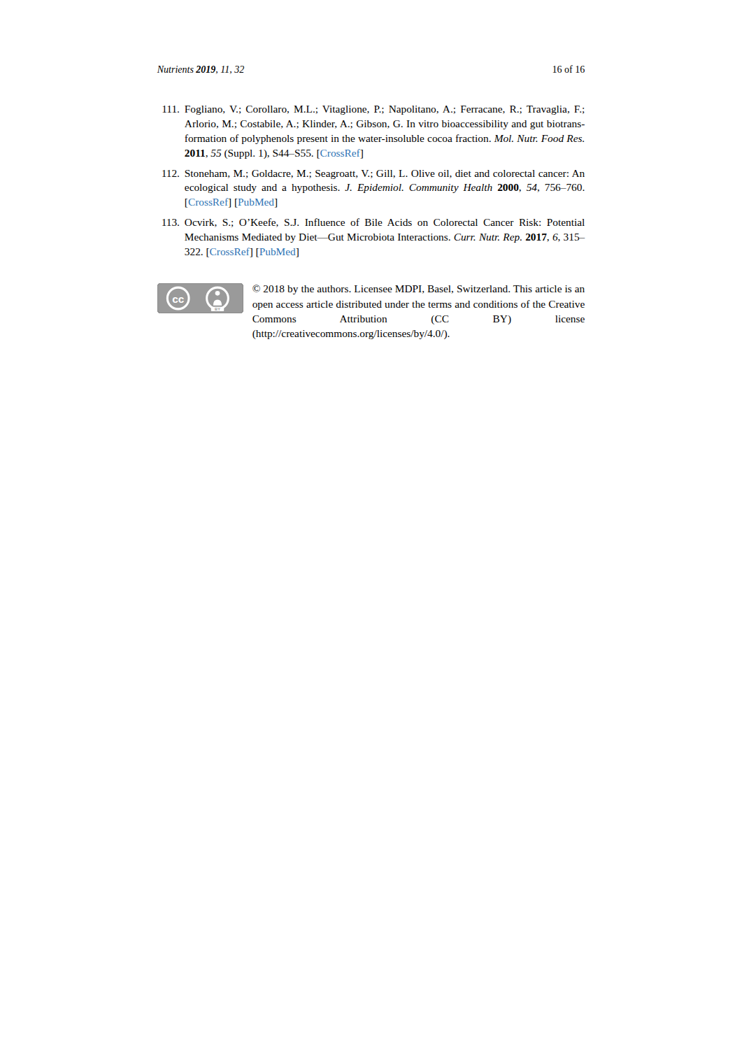Nutrients 2019, 11, 32
16 of 16
111. Fogliano, V.; Corollaro, M.L.; Vitaglione, P.; Napolitano, A.; Ferracane, R.; Travaglia, F.; Arlorio, M.; Costabile, A.; Klinder, A.; Gibson, G. In vitro bioaccessibility and gut biotransformation of polyphenols present in the water-insoluble cocoa fraction. Mol. Nutr. Food Res. 2011, 55 (Suppl. 1), S44–S55. [CrossRef]
112. Stoneham, M.; Goldacre, M.; Seagroatt, V.; Gill, L. Olive oil, diet and colorectal cancer: An ecological study and a hypothesis. J. Epidemiol. Community Health 2000, 54, 756–760. [CrossRef] [PubMed]
113. Ocvirk, S.; O’Keefe, S.J. Influence of Bile Acids on Colorectal Cancer Risk: Potential Mechanisms Mediated by Diet—Gut Microbiota Interactions. Curr. Nutr. Rep. 2017, 6, 315–322. [CrossRef] [PubMed]
cc BY
© 2018 by the authors. Licensee MDPI, Basel, Switzerland. This article is an open access article distributed under the terms and conditions of the Creative Commons Attribution (CC BY) license (http://creativecommons.org/licenses/by/4.0/).